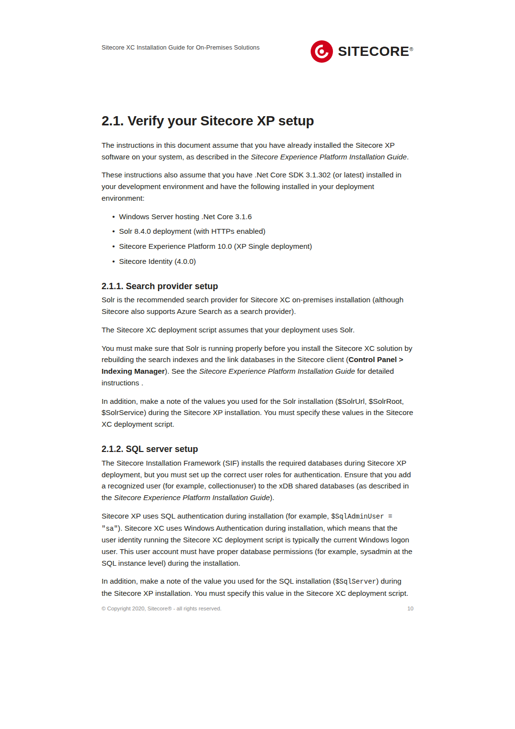Sitecore XC Installation Guide for On-Premises Solutions
SITECORE®
2.1. Verify your Sitecore XP setup
The instructions in this document assume that you have already installed the Sitecore XP software on your system, as described in the Sitecore Experience Platform Installation Guide.
These instructions also assume that you have .Net Core SDK 3.1.302 (or latest) installed in your development environment and have the following installed in your deployment environment:
Windows Server hosting .Net Core 3.1.6
Solr 8.4.0 deployment (with HTTPs enabled)
Sitecore Experience Platform 10.0 (XP Single deployment)
Sitecore Identity (4.0.0)
2.1.1. Search provider setup
Solr is the recommended search provider for Sitecore XC on-premises installation (although Sitecore also supports Azure Search as a search provider).
The Sitecore XC deployment script assumes that your deployment uses Solr.
You must make sure that Solr is running properly before you install the Sitecore XC solution by rebuilding the search indexes and the link databases in the Sitecore client (Control Panel > Indexing Manager). See the Sitecore Experience Platform Installation Guide for detailed instructions .
In addition, make a note of the values you used for the Solr installation ($SolrUrl, $SolrRoot, $SolrService) during the Sitecore XP installation. You must specify these values in the Sitecore XC deployment script.
2.1.2. SQL server setup
The Sitecore Installation Framework (SIF) installs the required databases during Sitecore XP deployment, but you must set up the correct user roles for authentication. Ensure that you add a recognized user (for example, collectionuser) to the xDB shared databases (as described in the Sitecore Experience Platform Installation Guide).
Sitecore XP uses SQL authentication during installation (for example, $SqlAdminUser = "sa"). Sitecore XC uses Windows Authentication during installation, which means that the user identity running the Sitecore XC deployment script is typically the current Windows logon user. This user account must have proper database permissions (for example, sysadmin at the SQL instance level) during the installation.
In addition, make a note of the value you used for the SQL installation ($SqlServer) during the Sitecore XP installation. You must specify this value in the Sitecore XC deployment script.
© Copyright 2020, Sitecore® - all rights reserved.
10